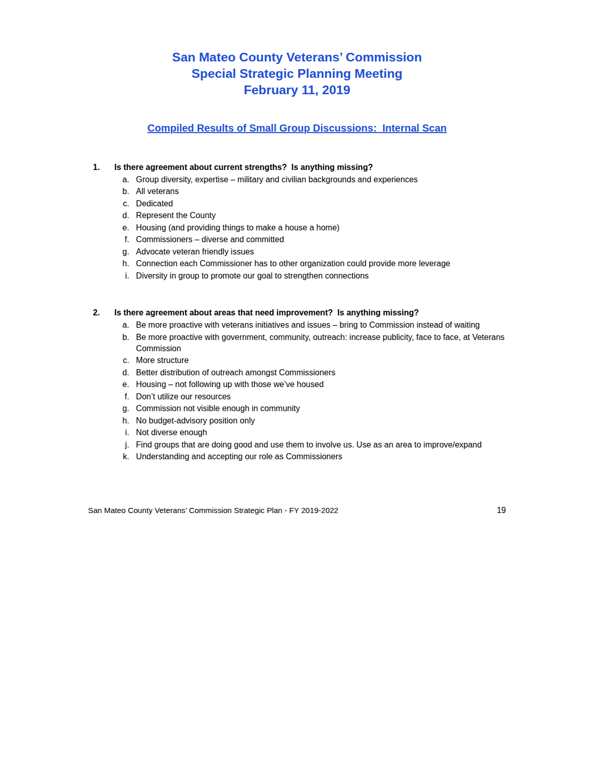San Mateo County Veterans’ Commission Special Strategic Planning Meeting February 11, 2019
Compiled Results of Small Group Discussions: Internal Scan
Is there agreement about current strengths? Is anything missing?
Group diversity, expertise – military and civilian backgrounds and experiences
All veterans
Dedicated
Represent the County
Housing (and providing things to make a house a home)
Commissioners – diverse and committed
Advocate veteran friendly issues
Connection each Commissioner has to other organization could provide more leverage
Diversity in group to promote our goal to strengthen connections
Is there agreement about areas that need improvement? Is anything missing?
Be more proactive with veterans initiatives and issues – bring to Commission instead of waiting
Be more proactive with government, community, outreach: increase publicity, face to face, at Veterans Commission
More structure
Better distribution of outreach amongst Commissioners
Housing – not following up with those we’ve housed
Don’t utilize our resources
Commission not visible enough in community
No budget-advisory position only
Not diverse enough
Find groups that are doing good and use them to involve us. Use as an area to improve/expand
Understanding and accepting our role as Commissioners
San Mateo County Veterans’ Commission Strategic Plan - FY 2019-2022 19